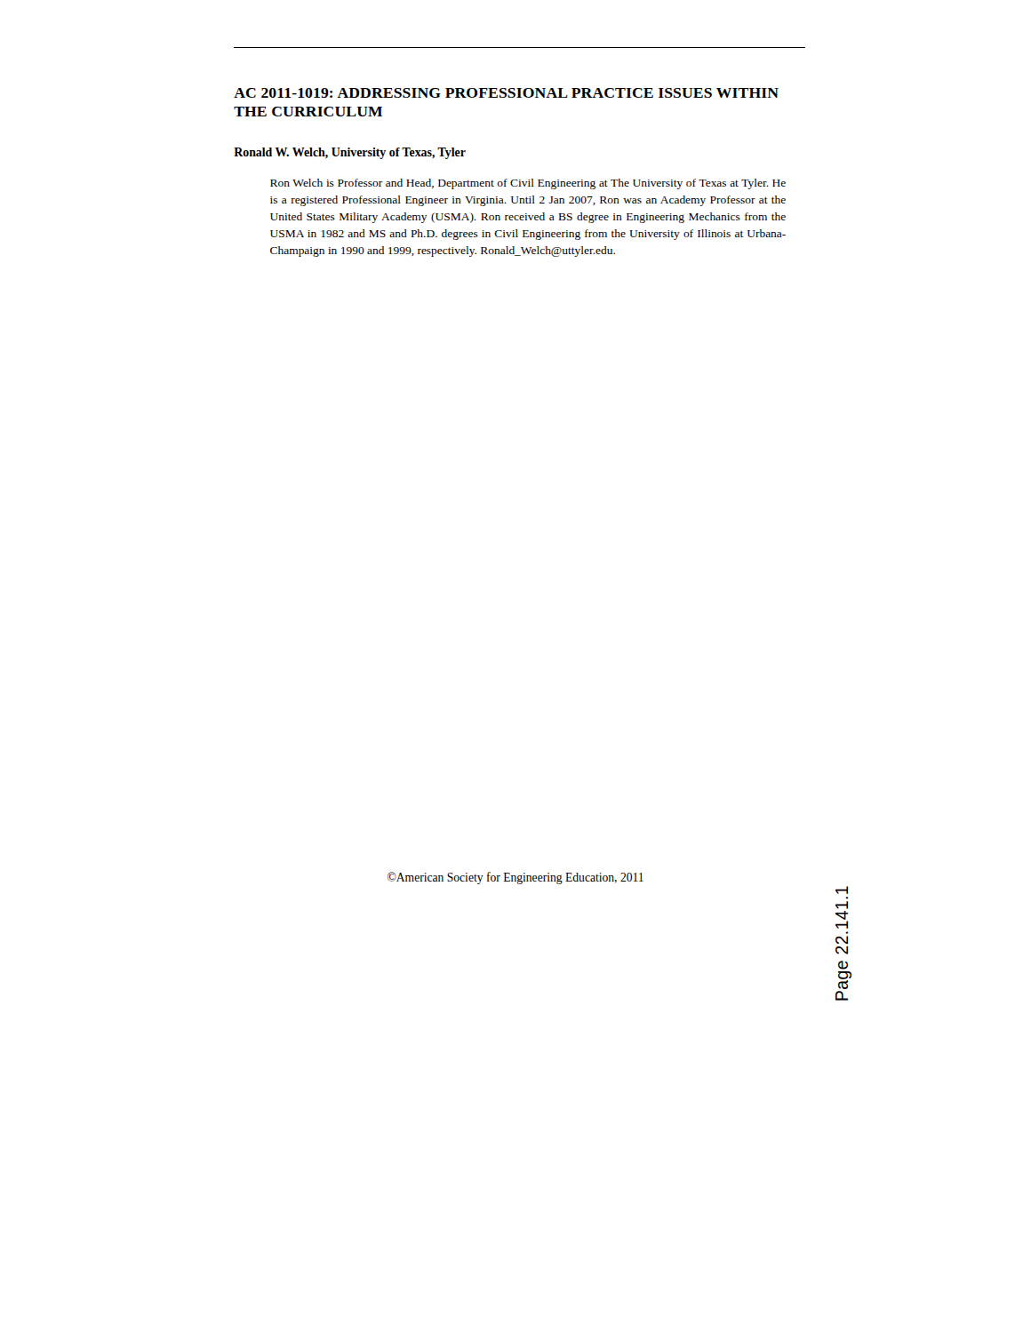AC 2011-1019: ADDRESSING PROFESSIONAL PRACTICE ISSUES WITHIN THE CURRICULUM
Ronald W. Welch, University of Texas, Tyler
Ron Welch is Professor and Head, Department of Civil Engineering at The University of Texas at Tyler. He is a registered Professional Engineer in Virginia. Until 2 Jan 2007, Ron was an Academy Professor at the United States Military Academy (USMA). Ron received a BS degree in Engineering Mechanics from the USMA in 1982 and MS and Ph.D. degrees in Civil Engineering from the University of Illinois at Urbana-Champaign in 1990 and 1999, respectively. Ronald_Welch@uttyler.edu.
©American Society for Engineering Education, 2011
Page 22.141.1